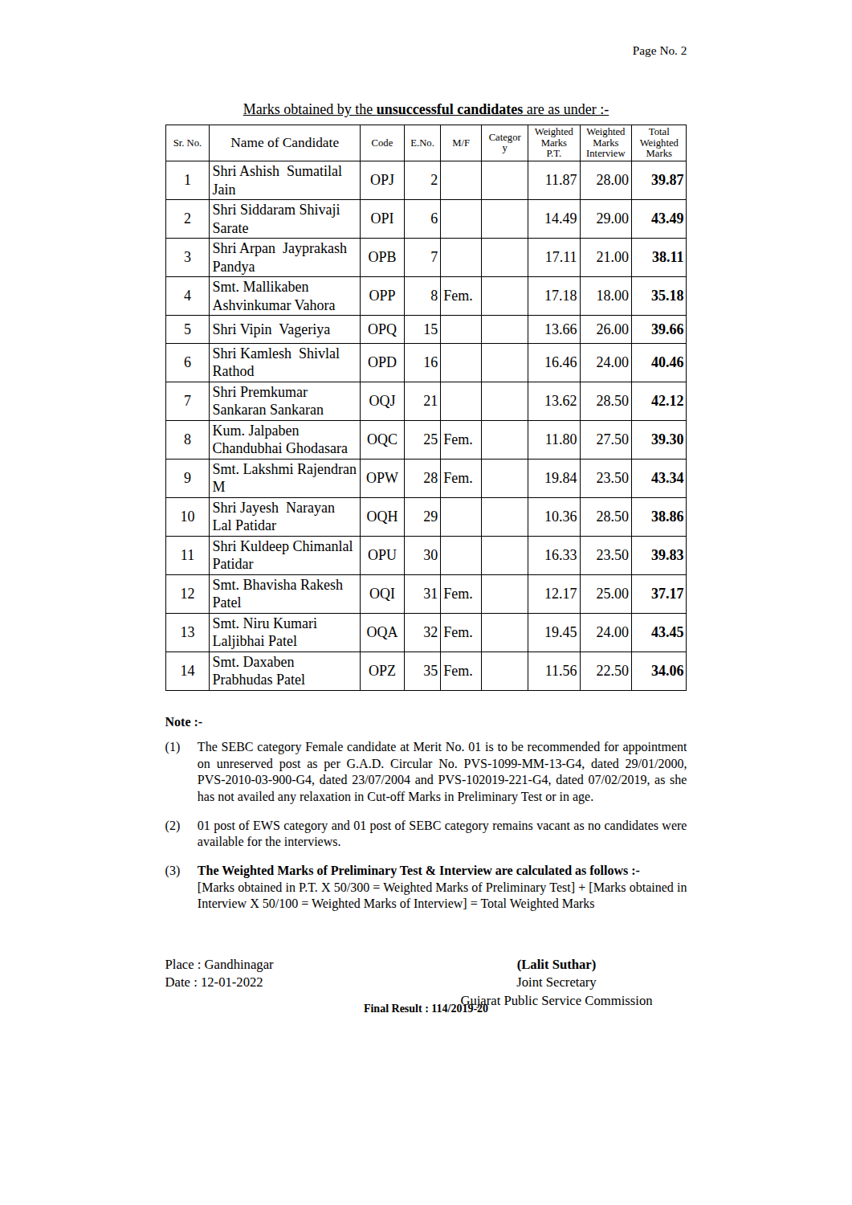Page No. 2
Marks obtained by the unsuccessful candidates are as under :-
| Sr. No. | Name of Candidate | Code | E.No. | M/F | Categor y | Weighted Marks P.T. | Weighted Marks Interview | Total Weighted Marks |
| --- | --- | --- | --- | --- | --- | --- | --- | --- |
| 1 | Shri Ashish Sumatilal Jain | OPJ | 2 | | | 11.87 | 28.00 | 39.87 |
| 2 | Shri Siddaram Shivaji Sarate | OPI | 6 | | | 14.49 | 29.00 | 43.49 |
| 3 | Shri Arpan Jayprakash Pandya | OPB | 7 | | | 17.11 | 21.00 | 38.11 |
| 4 | Smt. Mallikaben Ashvinkumar Vahora | OPP | 8 | Fem. | | 17.18 | 18.00 | 35.18 |
| 5 | Shri Vipin Vageriya | OPQ | 15 | | | 13.66 | 26.00 | 39.66 |
| 6 | Shri Kamlesh Shivlal Rathod | OPD | 16 | | | 16.46 | 24.00 | 40.46 |
| 7 | Shri Premkumar Sankaran Sankaran | OQJ | 21 | | | 13.62 | 28.50 | 42.12 |
| 8 | Kum. Jalpaben Chandubhai Ghodasara | OQC | 25 | Fem. | | 11.80 | 27.50 | 39.30 |
| 9 | Smt. Lakshmi Rajendran M | OPW | 28 | Fem. | | 19.84 | 23.50 | 43.34 |
| 10 | Shri Jayesh Narayan Lal Patidar | OQH | 29 | | | 10.36 | 28.50 | 38.86 |
| 11 | Shri Kuldeep Chimanlal Patidar | OPU | 30 | | | 16.33 | 23.50 | 39.83 |
| 12 | Smt. Bhavisha Rakesh Patel | OQI | 31 | Fem. | | 12.17 | 25.00 | 37.17 |
| 13 | Smt. Niru Kumari Laljibhai Patel | OQA | 32 | Fem. | | 19.45 | 24.00 | 43.45 |
| 14 | Smt. Daxaben Prabhudas Patel | OPZ | 35 | Fem. | | 11.56 | 22.50 | 34.06 |
Note :-
(1)
The SEBC category Female candidate at Merit No. 01 is to be recommended for appointment on unreserved post as per G.A.D. Circular No. PVS-1099-MM-13-G4, dated 29/01/2000, PVS-2010-03-900-G4, dated 23/07/2004 and PVS-102019-221-G4, dated 07/02/2019, as she has not availed any relaxation in Cut-off Marks in Preliminary Test or in age.
(2)
01 post of EWS category and 01 post of SEBC category remains vacant as no candidates were available for the interviews.
(3)
The Weighted Marks of Preliminary Test & Interview are calculated as follows :-
[Marks obtained in P.T. X 50/300 = Weighted Marks of Preliminary Test] + [Marks obtained in Interview X 50/100 = Weighted Marks of Interview] = Total Weighted Marks
| Place : Gandhinagar Date : 12-01-2022 | (Lalit Suthar) Joint Secretary Gujarat Public Service Commission |
Final Result : 114/2019-20